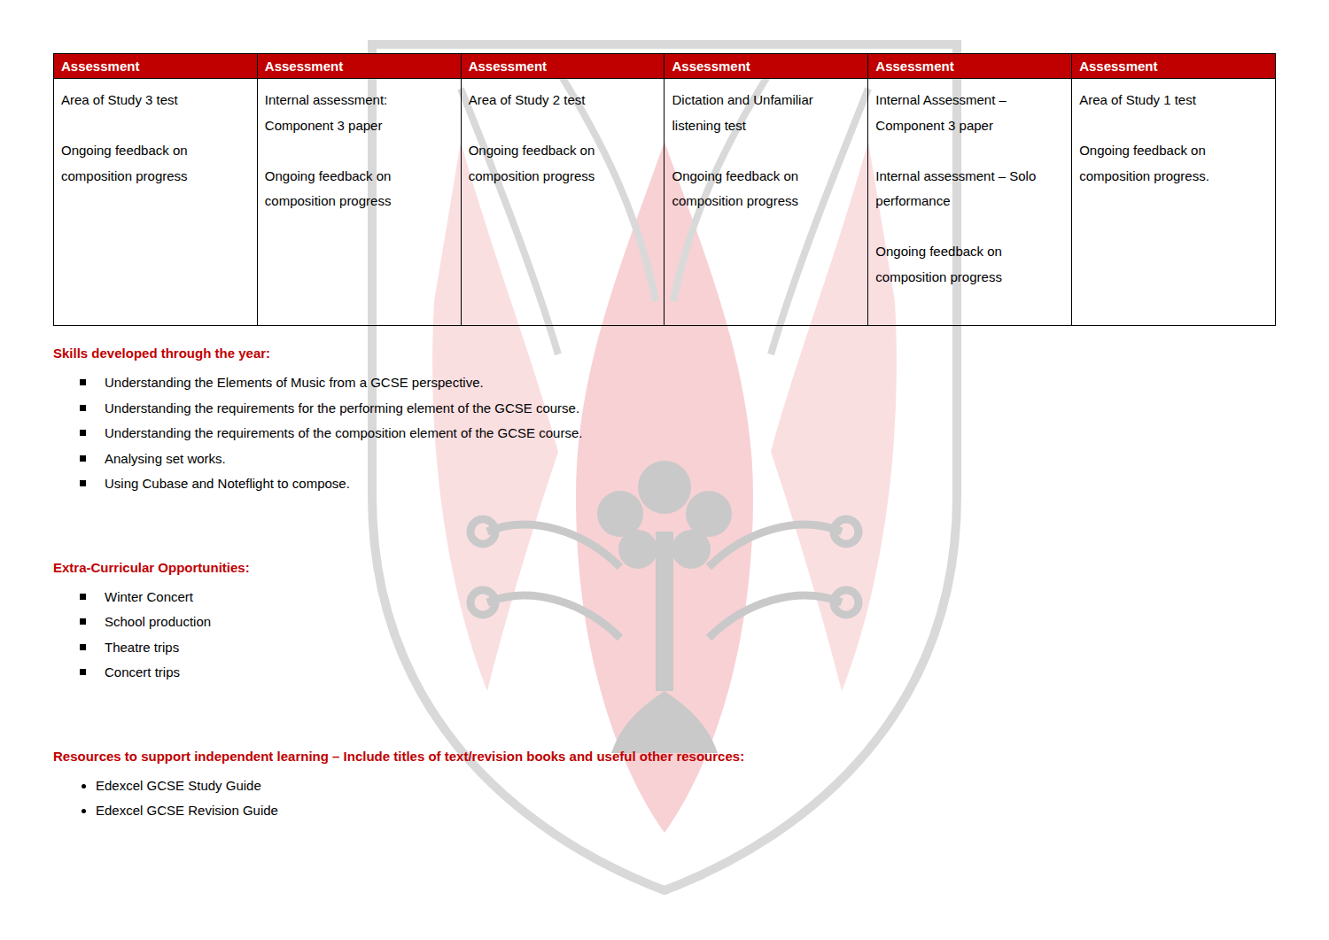| Assessment | Assessment | Assessment | Assessment | Assessment | Assessment |
| --- | --- | --- | --- | --- | --- |
| Area of Study 3 test Ongoing feedback on composition progress | Internal assessment: Component 3 paper Ongoing feedback on composition progress | Area of Study 2 test Ongoing feedback on composition progress | Dictation and Unfamiliar listening test Ongoing feedback on composition progress | Internal Assessment – Component 3 paper Internal assessment – Solo performance Ongoing feedback on composition progress | Area of Study 1 test Ongoing feedback on composition progress. |
Skills developed through the year:
Understanding the Elements of Music from a GCSE perspective.
Understanding the requirements for the performing element of the GCSE course.
Understanding the requirements of the composition element of the GCSE course.
Analysing set works.
Using Cubase and Noteflight to compose.
Extra-Curricular Opportunities:
Winter Concert
School production
Theatre trips
Concert trips
Resources to support independent learning – Include titles of text/revision books and useful other resources:
Edexcel GCSE Study Guide
Edexcel GCSE Revision Guide